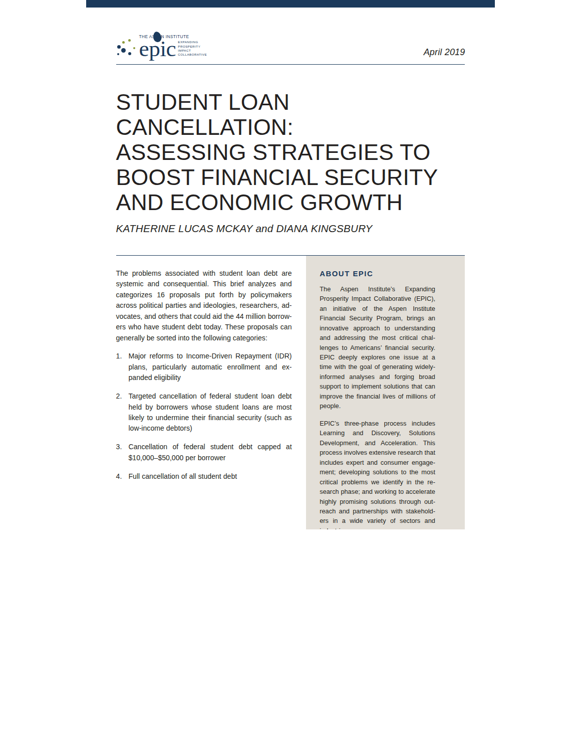THE ASPEN INSTITUTE
epic
Expanding
Prosperity
Impact
Collaborative
April 2019
Student Loan Cancellation:
Assessing Strategies to
Boost Financial Security
and Economic Growth
KATHERINE LUCAS MCKAY and DIANA KINGSBURY
The problems associated with student loan debt are systemic and consequential. This brief analyzes and categorizes 16 proposals put forth by policymakers across political parties and ideologies, researchers, advocates, and others that could aid the 44 million borrowers who have student debt today. These proposals can generally be sorted into the following categories:
Major reforms to Income-Driven Repayment (IDR) plans, particularly automatic enrollment and expanded eligibility
Targeted cancellation of federal student loan debt held by borrowers whose student loans are most likely to undermine their financial security (such as low-income debtors)
Cancellation of federal student debt capped at $10,000–$50,000 per borrower
Full cancellation of all student debt
About EPIC
The Aspen Institute’s Expanding Prosperity Impact Collaborative (EPIC), an initiative of the Aspen Institute Financial Security Program, brings an innovative approach to understanding and addressing the most critical challenges to Americans’ financial security. EPIC deeply explores one issue at a time with the goal of generating widely-informed analyses and forging broad support to implement solutions that can improve the financial lives of millions of people.
EPIC’s three-phase process includes Learning and Discovery, Solutions Development, and Acceleration. This process involves extensive research that includes expert and consumer engagement; developing solutions to the most critical problems we identify in the research phase; and working to accelerate highly promising solutions through outreach and partnerships with stakeholders in a wide variety of sectors and industries.
1